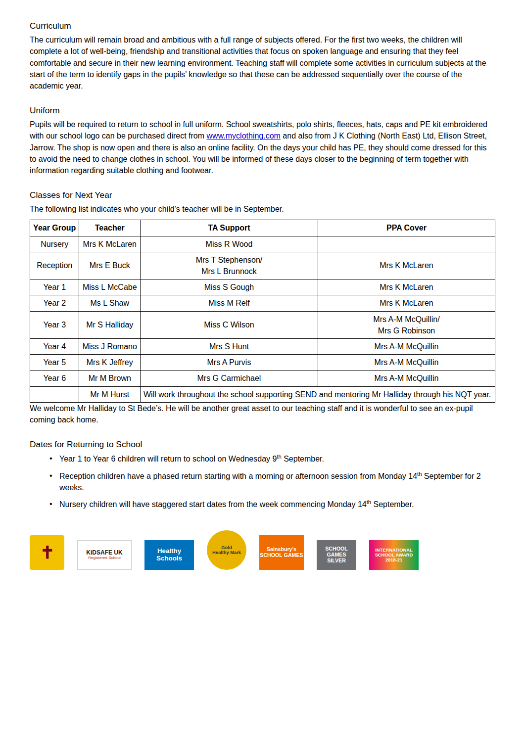Curriculum
The curriculum will remain broad and ambitious with a full range of subjects offered. For the first two weeks, the children will complete a lot of well-being, friendship and transitional activities that focus on spoken language and ensuring that they feel comfortable and secure in their new learning environment. Teaching staff will complete some activities in curriculum subjects at the start of the term to identify gaps in the pupils’ knowledge so that these can be addressed sequentially over the course of the academic year.
Uniform
Pupils will be required to return to school in full uniform. School sweatshirts, polo shirts, fleeces, hats, caps and PE kit embroidered with our school logo can be purchased direct from www.myclothing.com and also from J K Clothing (North East) Ltd, Ellison Street, Jarrow. The shop is now open and there is also an online facility. On the days your child has PE, they should come dressed for this to avoid the need to change clothes in school. You will be informed of these days closer to the beginning of term together with information regarding suitable clothing and footwear.
Classes for Next Year
The following list indicates who your child’s teacher will be in September.
| Year Group | Teacher | TA Support | PPA Cover |
| --- | --- | --- | --- |
| Nursery | Mrs K McLaren | Miss R Wood | |
| Reception | Mrs E Buck | Mrs T Stephenson/ Mrs L Brunnock | Mrs K McLaren |
| Year 1 | Miss L McCabe | Miss S Gough | Mrs K McLaren |
| Year 2 | Ms L Shaw | Miss M Relf | Mrs K McLaren |
| Year 3 | Mr S Halliday | Miss C Wilson | Mrs A-M McQuillin/ Mrs G Robinson |
| Year 4 | Miss J Romano | Mrs S Hunt | Mrs A-M McQuillin |
| Year 5 | Mrs K Jeffrey | Mrs A Purvis | Mrs A-M McQuillin |
| Year 6 | Mr M Brown | Mrs G Carmichael | Mrs A-M McQuillin |
| | Mr M Hurst | Will work throughout the school supporting SEND and mentoring Mr Halliday through his NQT year. |
We welcome Mr Halliday to St Bede’s. He will be another great asset to our teaching staff and it is wonderful to see an ex-pupil coming back home.
Dates for Returning to School
Year 1 to Year 6 children will return to school on Wednesday 9th September.
Reception children have a phased return starting with a morning or afternoon session from Monday 14th September for 2 weeks.
Nursery children will have staggered start dates from the week commencing Monday 14th September.
✝
KiDSAFE UKRegistered School
Healthy
Schools
Gold
Healthy Mark
Sainsbury's
SCHOOL GAMES
SCHOOL GAMES
SILVER
INTERNATIONAL
SCHOOL AWARD
2018-21